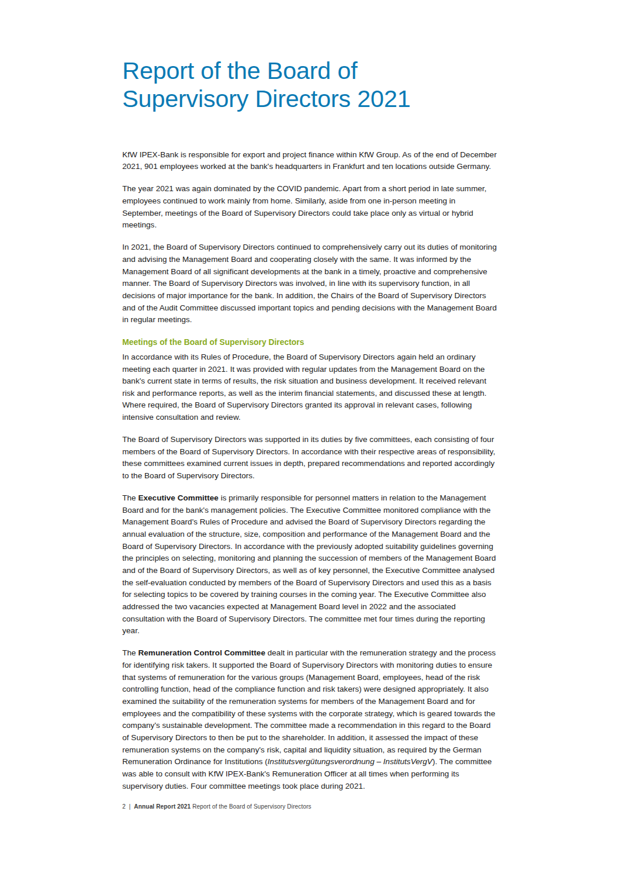Report of the Board of
Supervisory Directors 2021
KfW IPEX-Bank is responsible for export and project finance within KfW Group. As of the end of December 2021, 901 employees worked at the bank's headquarters in Frankfurt and ten locations outside Germany.
The year 2021 was again dominated by the COVID pandemic. Apart from a short period in late summer, employees continued to work mainly from home. Similarly, aside from one in-person meeting in September, meetings of the Board of Supervisory Directors could take place only as virtual or hybrid meetings.
In 2021, the Board of Supervisory Directors continued to comprehensively carry out its duties of monitoring and advising the Management Board and cooperating closely with the same. It was informed by the Management Board of all significant developments at the bank in a timely, proactive and comprehensive manner. The Board of Supervisory Directors was involved, in line with its supervisory function, in all decisions of major importance for the bank. In addition, the Chairs of the Board of Supervisory Directors and of the Audit Committee discussed important topics and pending decisions with the Management Board in regular meetings.
Meetings of the Board of Supervisory Directors
In accordance with its Rules of Procedure, the Board of Supervisory Directors again held an ordinary meeting each quarter in 2021. It was provided with regular updates from the Management Board on the bank's current state in terms of results, the risk situation and business development. It received relevant risk and performance reports, as well as the interim financial statements, and discussed these at length. Where required, the Board of Supervisory Directors granted its approval in relevant cases, following intensive consultation and review.
The Board of Supervisory Directors was supported in its duties by five committees, each consisting of four members of the Board of Supervisory Directors. In accordance with their respective areas of responsibility, these committees examined current issues in depth, prepared recommendations and reported accordingly to the Board of Supervisory Directors.
The Executive Committee is primarily responsible for personnel matters in relation to the Management Board and for the bank's management policies. The Executive Committee monitored compliance with the Management Board's Rules of Procedure and advised the Board of Supervisory Directors regarding the annual evaluation of the structure, size, composition and performance of the Management Board and the Board of Supervisory Directors. In accordance with the previously adopted suitability guidelines governing the principles on selecting, monitoring and planning the succession of members of the Management Board and of the Board of Supervisory Directors, as well as of key personnel, the Executive Committee analysed the self-evaluation conducted by members of the Board of Supervisory Directors and used this as a basis for selecting topics to be covered by training courses in the coming year. The Executive Committee also addressed the two vacancies expected at Management Board level in 2022 and the associated consultation with the Board of Supervisory Directors. The committee met four times during the reporting year.
The Remuneration Control Committee dealt in particular with the remuneration strategy and the process for identifying risk takers. It supported the Board of Supervisory Directors with monitoring duties to ensure that systems of remuneration for the various groups (Management Board, employees, head of the risk controlling function, head of the compliance function and risk takers) were designed appropriately. It also examined the suitability of the remuneration systems for members of the Management Board and for employees and the compatibility of these systems with the corporate strategy, which is geared towards the company's sustainable development. The committee made a recommendation in this regard to the Board of Supervisory Directors to then be put to the shareholder. In addition, it assessed the impact of these remuneration systems on the company's risk, capital and liquidity situation, as required by the German Remuneration Ordinance for Institutions (Institutsvergütungsverordnung – InstitutsVergV). The committee was able to consult with KfW IPEX-Bank's Remuneration Officer at all times when performing its supervisory duties. Four committee meetings took place during 2021.
2 | Annual Report 2021 Report of the Board of Supervisory Directors